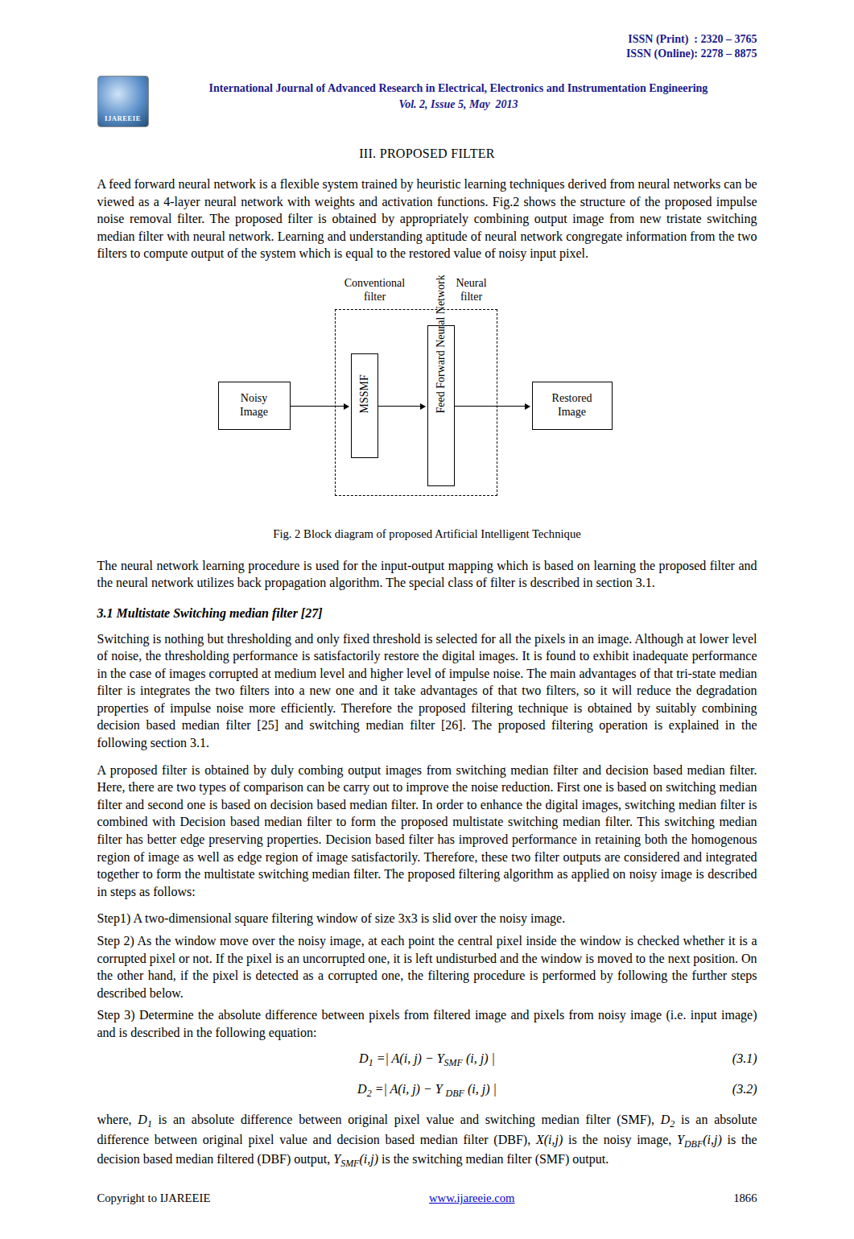ISSN (Print) : 2320 – 3765
ISSN (Online): 2278 – 8875
International Journal of Advanced Research in Electrical, Electronics and Instrumentation Engineering
Vol. 2, Issue 5, May 2013
III. PROPOSED FILTER
A feed forward neural network is a flexible system trained by heuristic learning techniques derived from neural networks can be viewed as a 4-layer neural network with weights and activation functions. Fig.2 shows the structure of the proposed impulse noise removal filter. The proposed filter is obtained by appropriately combining output image from new tristate switching median filter with neural network. Learning and understanding aptitude of neural network congregate information from the two filters to compute output of the system which is equal to the restored value of noisy input pixel.
Conventional
filter
Neural
filter
Noisy
Image
Restored
Image
MSSMF
Feed Forward Neural Network
Fig. 2 Block diagram of proposed Artificial Intelligent Technique
The neural network learning procedure is used for the input-output mapping which is based on learning the proposed filter and the neural network utilizes back propagation algorithm. The special class of filter is described in section 3.1.
3.1 Multistate Switching median filter [27]
Switching is nothing but thresholding and only fixed threshold is selected for all the pixels in an image. Although at lower level of noise, the thresholding performance is satisfactorily restore the digital images. It is found to exhibit inadequate performance in the case of images corrupted at medium level and higher level of impulse noise. The main advantages of that tri-state median filter is integrates the two filters into a new one and it take advantages of that two filters, so it will reduce the degradation properties of impulse noise more efficiently. Therefore the proposed filtering technique is obtained by suitably combining decision based median filter [25] and switching median filter [26]. The proposed filtering operation is explained in the following section 3.1.
A proposed filter is obtained by duly combing output images from switching median filter and decision based median filter. Here, there are two types of comparison can be carry out to improve the noise reduction. First one is based on switching median filter and second one is based on decision based median filter. In order to enhance the digital images, switching median filter is combined with Decision based median filter to form the proposed multistate switching median filter. This switching median filter has better edge preserving properties. Decision based filter has improved performance in retaining both the homogenous region of image as well as edge region of image satisfactorily. Therefore, these two filter outputs are considered and integrated together to form the multistate switching median filter. The proposed filtering algorithm as applied on noisy image is described in steps as follows:
Step1) A two-dimensional square filtering window of size 3x3 is slid over the noisy image.
Step 2) As the window move over the noisy image, at each point the central pixel inside the window is checked whether it is a corrupted pixel or not. If the pixel is an uncorrupted one, it is left undisturbed and the window is moved to the next position. On the other hand, if the pixel is detected as a corrupted one, the filtering procedure is performed by following the further steps described below.
Step 3) Determine the absolute difference between pixels from filtered image and pixels from noisy image (i.e. input image) and is described in the following equation:
D1 =| A(i, j) − YSMF (i, j) | (3.1)
D2 =| A(i, j) − Y DBF (i, j) | (3.2)
where, D1 is an absolute difference between original pixel value and switching median filter (SMF), D2 is an absolute difference between original pixel value and decision based median filter (DBF), X(i,j) is the noisy image, YDBF(i,j) is the decision based median filtered (DBF) output, YSMF(i,j) is the switching median filter (SMF) output.
Copyright to IJAREEIE www.ijareeie.com 1866